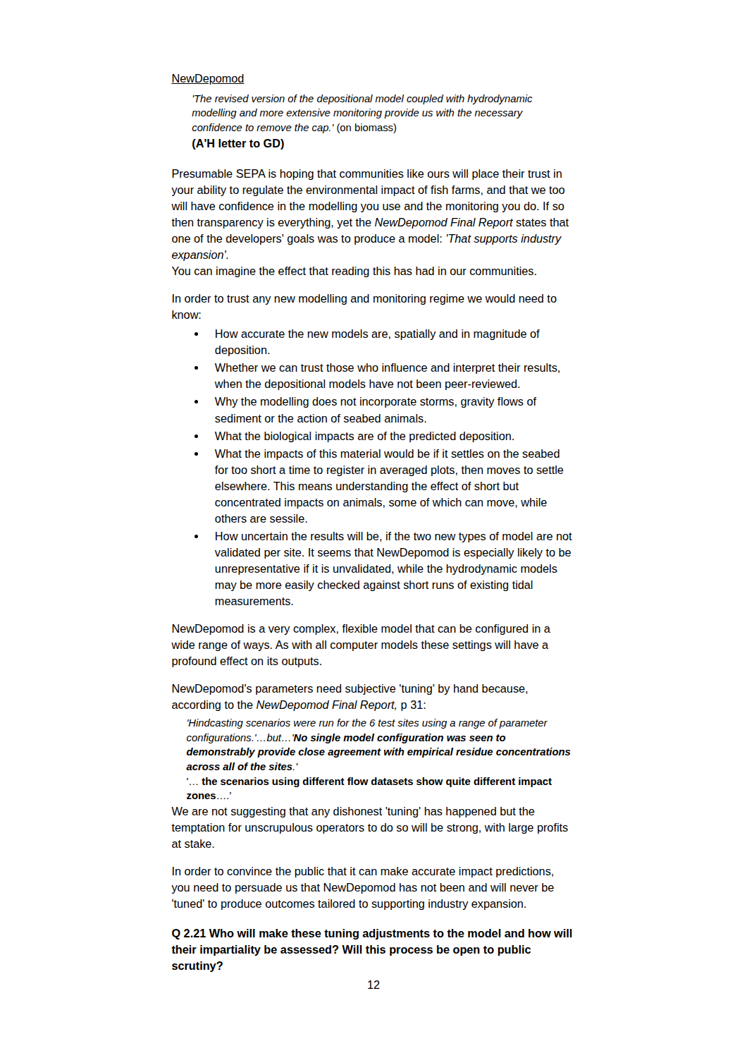NewDepomod
'The revised version of the depositional model coupled with hydrodynamic modelling and more extensive monitoring provide us with the necessary confidence to remove the cap.' (on biomass)
(A'H letter to GD)
Presumable SEPA is hoping that communities like ours will place their trust in your ability to regulate the environmental impact of fish farms, and that we too will have confidence in the modelling you use and the monitoring you do. If so then transparency is everything, yet the NewDepomod Final Report states that one of the developers' goals was to produce a model: 'That supports industry expansion'.
You can imagine the effect that reading this has had in our communities.
In order to trust any new modelling and monitoring regime we would need to know:
How accurate the new models are, spatially and in magnitude of deposition.
Whether we can trust those who influence and interpret their results, when the depositional models have not been peer-reviewed.
Why the modelling does not incorporate storms, gravity flows of sediment or the action of seabed animals.
What the biological impacts are of the predicted deposition.
What the impacts of this material would be if it settles on the seabed for too short a time to register in averaged plots, then moves to settle elsewhere. This means understanding the effect of short but concentrated impacts on animals, some of which can move, while others are sessile.
How uncertain the results will be, if the two new types of model are not validated per site. It seems that NewDepomod is especially likely to be unrepresentative if it is unvalidated, while the hydrodynamic models may be more easily checked against short runs of existing tidal measurements.
NewDepomod is a very complex, flexible model that can be configured in a wide range of ways. As with all computer models these settings will have a profound effect on its outputs.
NewDepomod's parameters need subjective 'tuning' by hand because, according to the NewDepomod Final Report, p 31:
'Hindcasting scenarios were run for the 6 test sites using a range of parameter configurations.'…but…'No single model configuration was seen to demonstrably provide close agreement with empirical residue concentrations across all of the sites.'
'… the scenarios using different flow datasets show quite different impact zones….'
We are not suggesting that any dishonest 'tuning' has happened but the temptation for unscrupulous operators to do so will be strong, with large profits at stake.
In order to convince the public that it can make accurate impact predictions, you need to persuade us that NewDepomod has not been and will never be 'tuned' to produce outcomes tailored to supporting industry expansion.
Q 2.21 Who will make these tuning adjustments to the model and how will their impartiality be assessed? Will this process be open to public scrutiny?
12